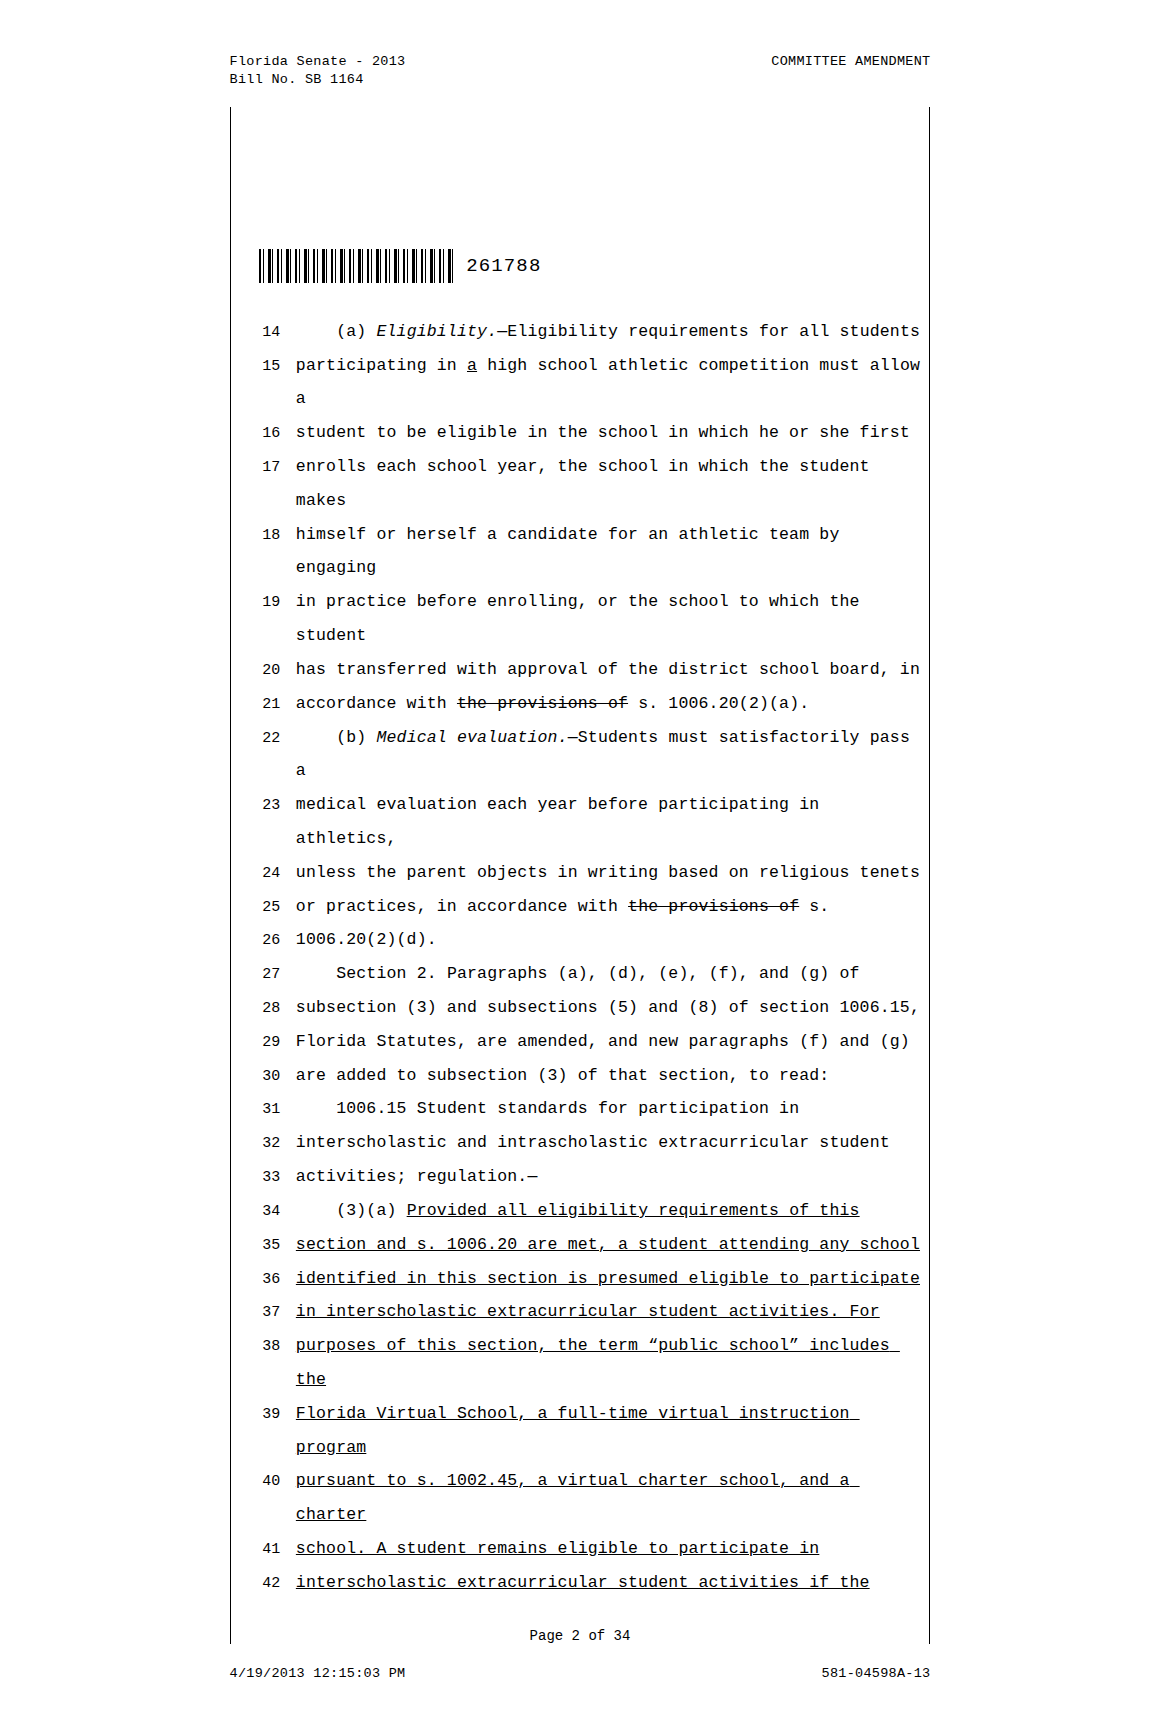Florida Senate - 2013 Bill No. SB 1164
COMMITTEE AMENDMENT
261788
14 (a) Eligibility.—Eligibility requirements for all students
15 participating in a high school athletic competition must allow a
16 student to be eligible in the school in which he or she first
17 enrolls each school year, the school in which the student makes
18 himself or herself a candidate for an athletic team by engaging
19 in practice before enrolling, or the school to which the student
20 has transferred with approval of the district school board, in
21 accordance with the provisions of s. 1006.20(2)(a).
22 (b) Medical evaluation.—Students must satisfactorily pass a
23 medical evaluation each year before participating in athletics,
24 unless the parent objects in writing based on religious tenets
25 or practices, in accordance with the provisions of s.
261006.20(2)(d).
27 Section 2. Paragraphs (a), (d), (e), (f), and (g) of
28 subsection (3) and subsections (5) and (8) of section 1006.15,
29 Florida Statutes, are amended, and new paragraphs (f) and (g)
30 are added to subsection (3) of that section, to read:
31 1006.15 Student standards for participation in
32 interscholastic and intrascholastic extracurricular student
33 activities; regulation.—
34 (3)(a) Provided all eligibility requirements of this
35 section and s. 1006.20 are met, a student attending any school
36 identified in this section is presumed eligible to participate
37 in interscholastic extracurricular student activities. For
38 purposes of this section, the term “public school” includes the
39 Florida Virtual School, a full-time virtual instruction program
40 pursuant to s. 1002.45, a virtual charter school, and a charter
41 school. A student remains eligible to participate in
42 interscholastic extracurricular student activities if the
Page 2 of 34
4/19/2013 12:15:03 PM
581-04598A-13